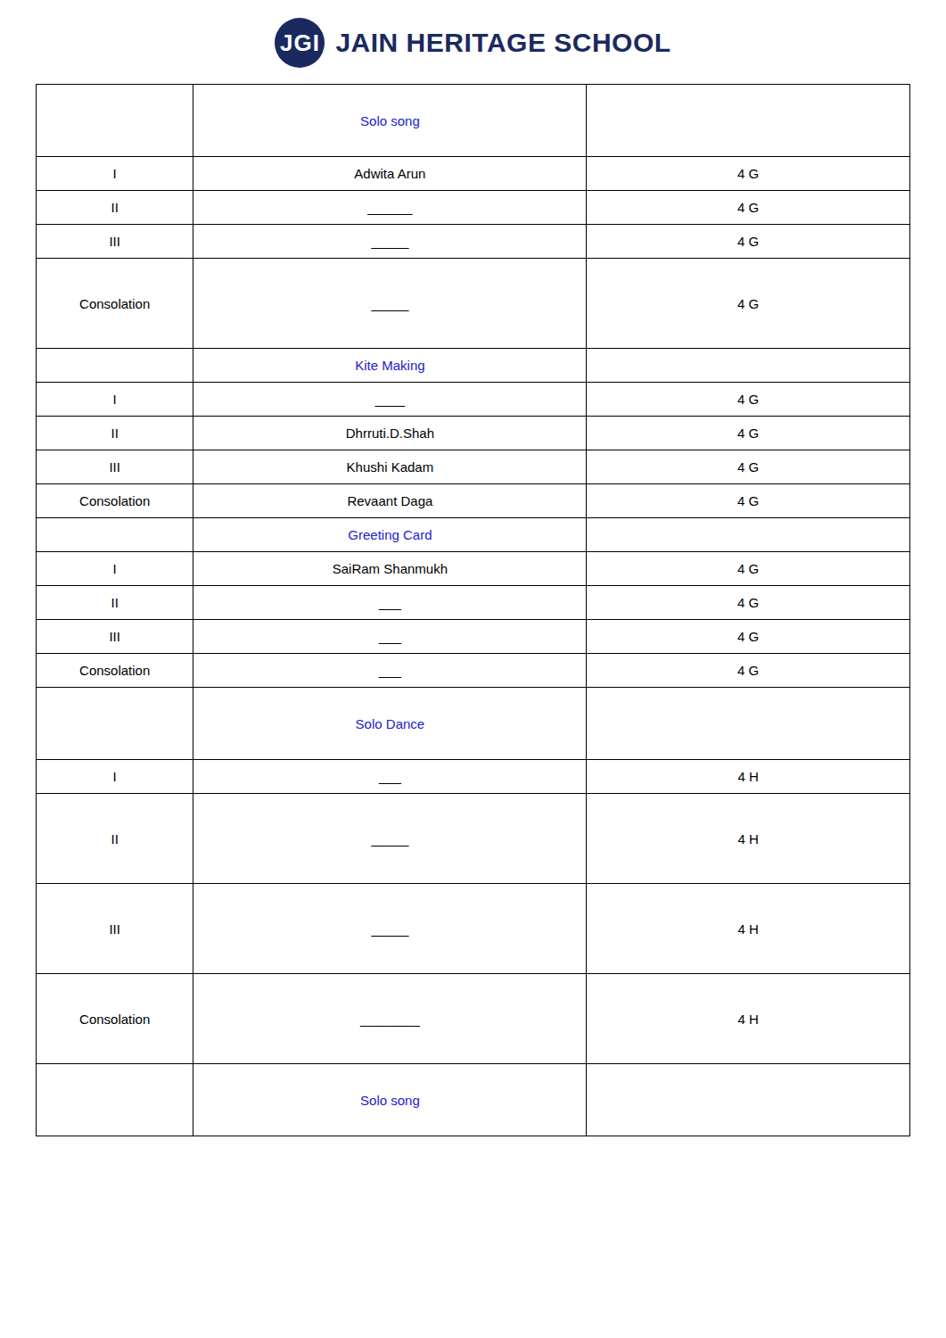JGI
JAIN HERITAGE SCHOOL
| | Solo song | |
| I | Adwita Arun | 4 G |
| II | ______ | 4 G |
| III | _____ | 4 G |
| Consolation | _____ | 4 G |
| | Kite Making | |
| I | ____ | 4 G |
| II | Dhrruti.D.Shah | 4 G |
| III | Khushi Kadam | 4 G |
| Consolation | Revaant Daga | 4 G |
| | Greeting Card | |
| I | SaiRam Shanmukh | 4 G |
| II | ___ | 4 G |
| III | ___ | 4 G |
| Consolation | ___ | 4 G |
| | Solo Dance | |
| I | ___ | 4 H |
| II | _____ | 4 H |
| III | _____ | 4 H |
| Consolation | ________ | 4 H |
| | Solo song | |